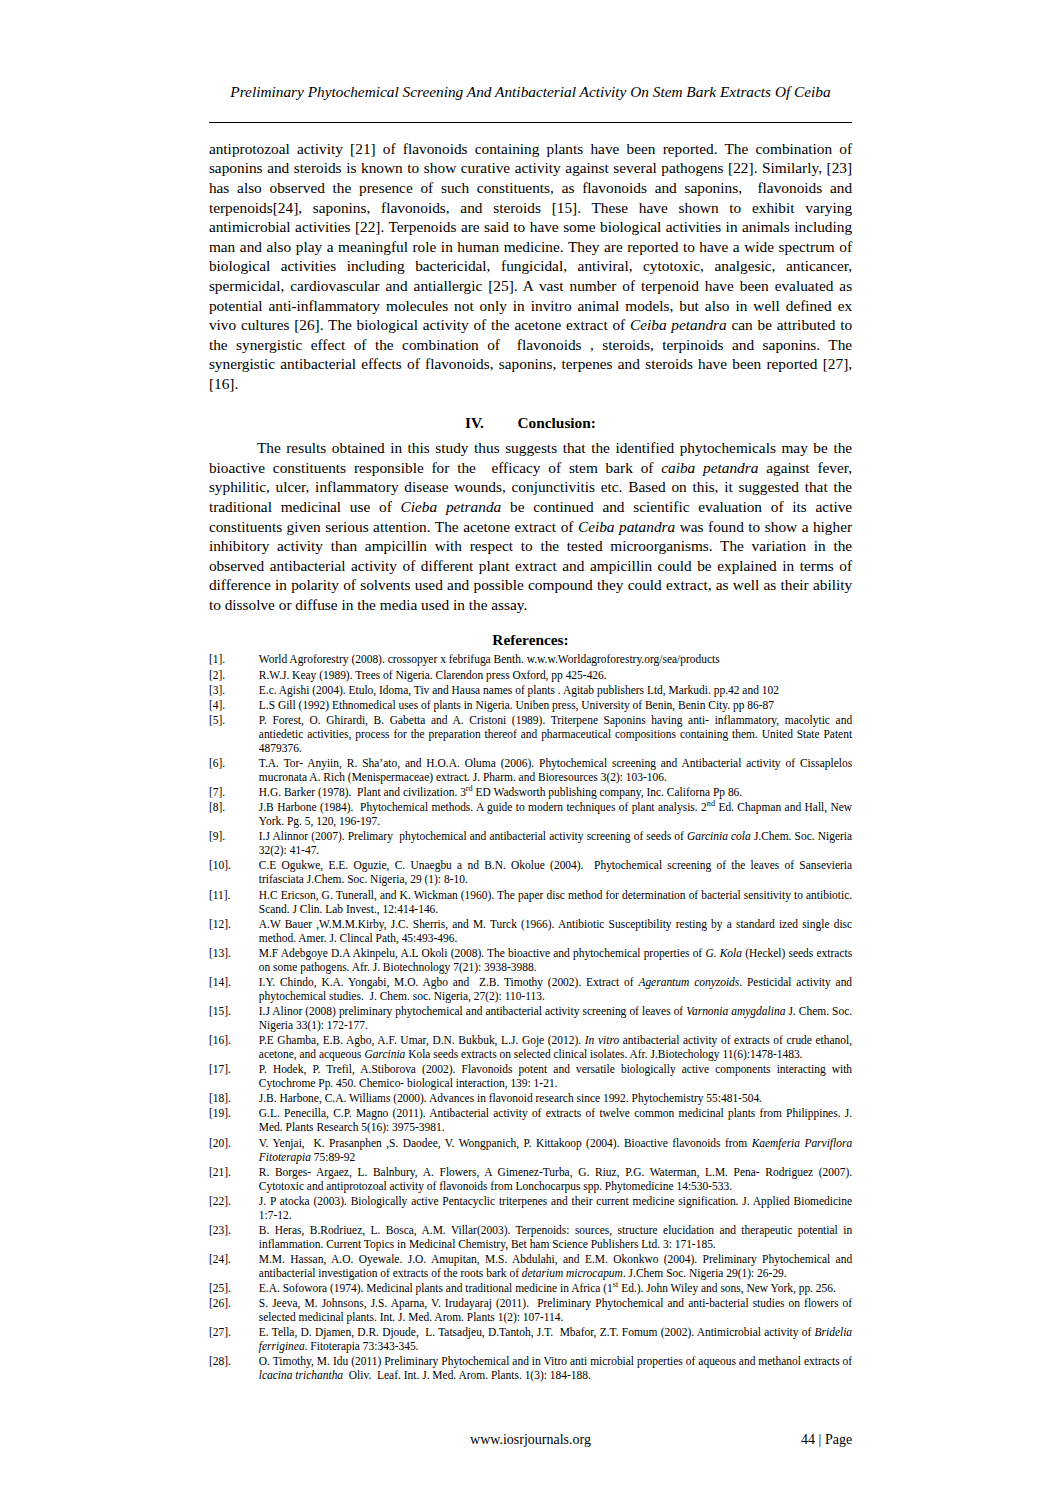Preliminary Phytochemical Screening And Antibacterial Activity On Stem Bark Extracts Of Ceiba
antiprotozoal activity [21] of flavonoids containing plants have been reported. The combination of saponins and steroids is known to show curative activity against several pathogens [22]. Similarly, [23] has also observed the presence of such constituents, as flavonoids and saponins, flavonoids and terpenoids[24], saponins, flavonoids, and steroids [15]. These have shown to exhibit varying antimicrobial activities [22]. Terpenoids are said to have some biological activities in animals including man and also play a meaningful role in human medicine. They are reported to have a wide spectrum of biological activities including bactericidal, fungicidal, antiviral, cytotoxic, analgesic, anticancer, spermicidal, cardiovascular and antiallergic [25]. A vast number of terpenoid have been evaluated as potential anti-inflammatory molecules not only in invitro animal models, but also in well defined ex vivo cultures [26]. The biological activity of the acetone extract of Ceiba petandra can be attributed to the synergistic effect of the combination of flavonoids , steroids, terpinoids and saponins. The synergistic antibacterial effects of flavonoids, saponins, terpenes and steroids have been reported [27], [16].
IV. Conclusion:
The results obtained in this study thus suggests that the identified phytochemicals may be the bioactive constituents responsible for the efficacy of stem bark of caiba petandra against fever, syphilitic, ulcer, inflammatory disease wounds, conjunctivitis etc. Based on this, it suggested that the traditional medicinal use of Cieba petranda be continued and scientific evaluation of its active constituents given serious attention. The acetone extract of Ceiba patandra was found to show a higher inhibitory activity than ampicillin with respect to the tested microorganisms. The variation in the observed antibacterial activity of different plant extract and ampicillin could be explained in terms of difference in polarity of solvents used and possible compound they could extract, as well as their ability to dissolve or diffuse in the media used in the assay.
References:
[1]. World Agroforestry (2008). crossopyer x febrifuga Benth. w.w.w.Worldagroforestry.org/sea/products
[2]. R.W.J. Keay (1989). Trees of Nigeria. Clarendon press Oxford, pp 425-426.
[3]. E.c. Agishi (2004). Etulo, Idoma, Tiv and Hausa names of plants . Agitab publishers Ltd, Markudi. pp.42 and 102
[4]. L.S Gill (1992) Ethnomedical uses of plants in Nigeria. Uniben press, University of Benin, Benin City. pp 86-87
[5]. P. Forest, O. Ghirardi, B. Gabetta and A. Cristoni (1989). Triterpene Saponins having anti- inflammatory, macolytic and antiedetic activities, process for the preparation thereof and pharmaceutical compositions containing them. United State Patent 4879376.
[6]. T.A. Tor- Anyiin, R. Sha’ato, and H.O.A. Oluma (2006). Phytochemical screening and Antibacterial activity of Cissaplelos mucronata A. Rich (Menispermaceae) extract. J. Pharm. and Bioresources 3(2): 103-106.
[7]. H.G. Barker (1978). Plant and civilization. 3rd ED Wadsworth publishing company, Inc. Californa Pp 86.
[8]. J.B Harbone (1984). Phytochemical methods. A guide to modern techniques of plant analysis. 2nd Ed. Chapman and Hall, New York. Pg. 5, 120, 196-197.
[9]. I.J Alinnor (2007). Prelimary phytochemical and antibacterial activity screening of seeds of Garcinia cola J.Chem. Soc. Nigeria 32(2): 41-47.
[10]. C.E Ogukwe, E.E. Oguzie, C. Unaegbu a nd B.N. Okolue (2004). Phytochemical screening of the leaves of Sansevieria trifasciata J.Chem. Soc. Nigeria, 29 (1): 8-10.
[11]. H.C Ericson, G. Tunerall, and K. Wickman (1960). The paper disc method for determination of bacterial sensitivity to antibiotic. Scand. J Clin. Lab Invest., 12:414-146.
[12]. A.W Bauer ,W.M.M.Kirby, J.C. Sherris, and M. Turck (1966). Antibiotic Susceptibility resting by a standard ized single disc method. Amer. J. Clincal Path, 45:493-496.
[13]. M.F Adebgoye D.A Akinpelu, A.L Okoli (2008). The bioactive and phytochemical properties of G. Kola (Heckel) seeds extracts on some pathogens. Afr. J. Biotechnology 7(21): 3938-3988.
[14]. I.Y. Chindo, K.A. Yongabi, M.O. Agbo and Z.B. Timothy (2002). Extract of Agerantum conyzoids. Pesticidal activity and phytochemical studies. J. Chem. soc. Nigeria, 27(2): 110-113.
[15]. I.J Alinor (2008) preliminary phytochemical and antibacterial activity screening of leaves of Varnonia amygdalina J. Chem. Soc. Nigeria 33(1): 172-177.
[16]. P.E Ghamba, E.B. Agbo, A.F. Umar, D.N. Bukbuk, L.J. Goje (2012). In vitro antibacterial activity of extracts of crude ethanol, acetone, and acqueous Garcinia Kola seeds extracts on selected clinical isolates. Afr. J.Biotechology 11(6):1478-1483.
[17]. P. Hodek, P. Trefil, A.Stiborova (2002). Flavonoids potent and versatile biologically active components interacting with Cytochrome Pp. 450. Chemico- biological interaction, 139: 1-21.
[18]. J.B. Harbone, C.A. Williams (2000). Advances in flavonoid research since 1992. Phytochemistry 55:481-504.
[19]. G.L. Penecilla, C.P. Magno (2011). Antibacterial activity of extracts of twelve common medicinal plants from Philippines. J. Med. Plants Research 5(16): 3975-3981.
[20]. V. Yenjai, K. Prasanphen ,S. Daodee, V. Wongpanich, P. Kittakoop (2004). Bioactive flavonoids from Kaemferia Parviflora Fitoterapia 75:89-92
[21]. R. Borges- Argaez, L. Balnbury, A. Flowers, A Gimenez-Turba, G. Riuz, P.G. Waterman, L.M. Pena- Rodriguez (2007). Cytotoxic and antiprotozoal activity of flavonoids from Lonchocarpus spp. Phytomedicine 14:530-533.
[22]. J. P atocka (2003). Biologically active Pentacyclic triterpenes and their current medicine signification. J. Applied Biomedicine 1:7-12.
[23]. B. Heras, B.Rodriuez, L. Bosca, A.M. Villar(2003). Terpenoids: sources, structure elucidation and therapeutic potential in inflammation. Current Topics in Medicinal Chemistry, Bet ham Science Publishers Ltd. 3: 171-185.
[24]. M.M. Hassan, A.O. Oyewale. J.O. Amupitan, M.S. Abdulahi, and E.M. Okonkwo (2004). Preliminary Phytochemical and antibacterial investigation of extracts of the roots bark of detarium microcapum. J.Chem Soc. Nigeria 29(1): 26-29.
[25]. E.A. Sofowora (1974). Medicinal plants and traditional medicine in Africa (1st Ed.). John Wiley and sons, New York, pp. 256.
[26]. S. Jeeva, M. Johnsons, J.S. Aparna, V. Irudayaraj (2011). Preliminary Phytochemical and anti-bacterial studies on flowers of selected medicinal plants. Int. J. Med. Arom. Plants 1(2): 107-114.
[27]. E. Tella, D. Djamen, D.R. Djoude, L. Tatsadjeu, D.Tantoh, J.T. Mbafor, Z.T. Fomum (2002). Antimicrobial activity of Bridelia ferriginea. Fitoterapia 73:343-345.
[28]. O. Timothy, M. Idu (2011) Preliminary Phytochemical and in Vitro anti microbial properties of aqueous and methanol extracts of lcacina trichantha Oliv. Leaf. Int. J. Med. Arom. Plants. 1(3): 184-188.
www.iosrjournals.org
44 | Page